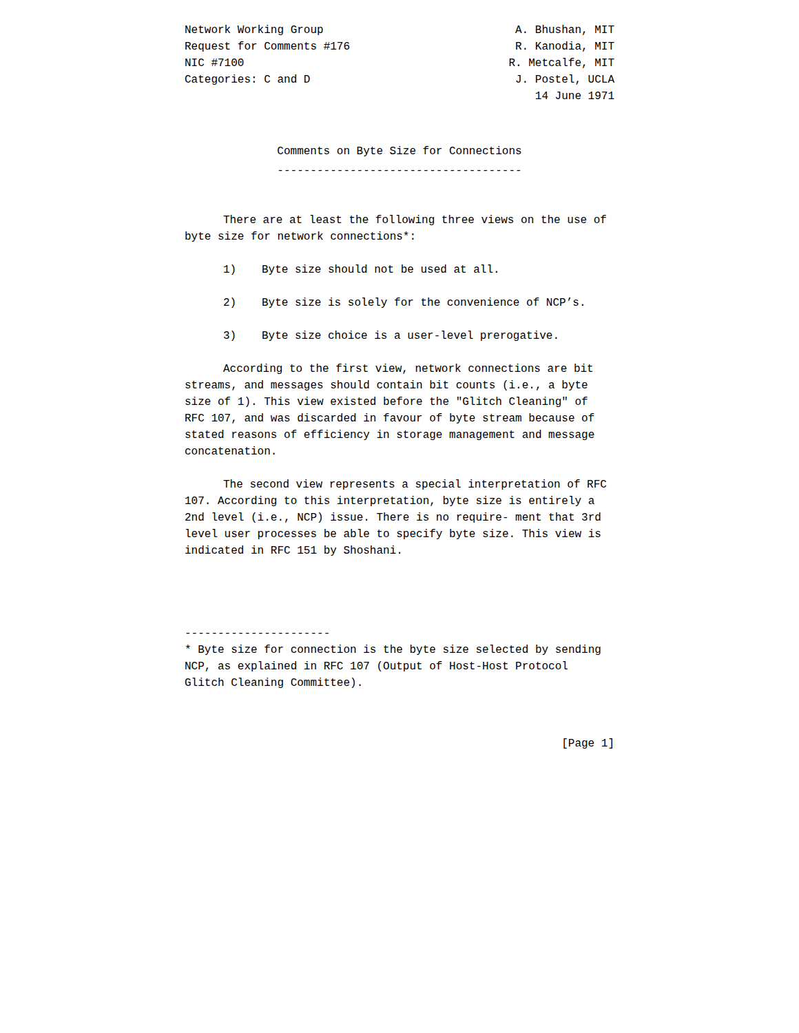Network Working Group A. Bhushan, MIT
Request for Comments #176 R. Kanodia, MIT
NIC #7100 R. Metcalfe, MIT
Categories: C and D J. Postel, UCLA
14 June 1971
Comments on Byte Size for Connections
-------------------------------------
There are at least the following three views on the use of byte size for network connections*:
1) Byte size should not be used at all.
2) Byte size is solely for the convenience of NCP’s.
3) Byte size choice is a user-level prerogative.
According to the first view, network connections are bit streams, and messages should contain bit counts (i.e., a byte size of 1). This view existed before the "Glitch Cleaning" of RFC 107, and was discarded in favour of byte stream because of stated reasons of efficiency in storage management and message concatenation.
The second view represents a special interpretation of RFC 107. According to this interpretation, byte size is entirely a 2nd level (i.e., NCP) issue. There is no require- ment that 3rd level user processes be able to specify byte size. This view is indicated in RFC 151 by Shoshani.
----------------------
* Byte size for connection is the byte size selected by sending NCP, as explained in RFC 107 (Output of Host-Host Protocol Glitch Cleaning Committee).
[Page 1]